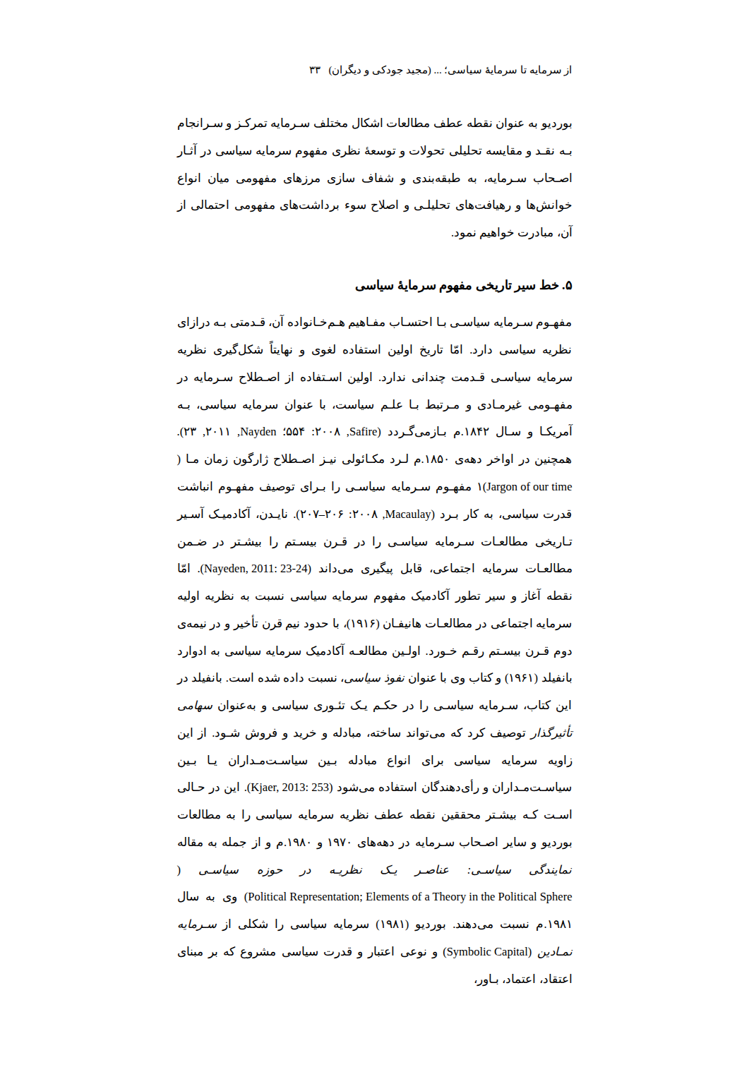از سرمایه تا سرمایهٔ سیاسی؛ ... (مجید جودکی و دیگران) ۳۳
بوردیو به عنوان نقطه عطف مطالعات اشکال مختلف سـرمایه تمرکـز و سـرانجام بـه نقـد و مقایسه تحلیلی تحولات و توسعهٔ نظری مفهوم سرمایه سیاسی در آثـار اصـحاب سـرمایه، به طبقه‌بندی و شفاف سازی مرزهای مفهومی میان انواع خوانش‌ها و رهیافت‌های تحلیلـی و اصلاح سوء برداشت‌های مفهومی احتمالی از آن، مبادرت خواهیم نمود.
۵. خط سیر تاریخی مفهوم سرمایهٔ سیاسی
مفهـوم سـرمایه سیاسـی بـا احتسـاب مفـاهیم هـم‌خـانواده آن، قـدمتی بـه درازای نظریه سیاسی دارد. امّا تاریخ اولین استفاده لغوی و نهایتاً شکل‌گیری نظریه سرمایه سیاسـی قـدمت چندانی ندارد. اولین اسـتفاده از اصـطلاح سـرمایه در مفهـومی غیرمـادی و مـرتبط بـا علـم سیاست، با عنوان سرمایه سیاسی، بـه آمریکـا و سـال ۱۸۴۲.م بـازمی‌گـردد (Safire, ۲۰۰۸: ۵۵۴؛ Nayden, ۲۰۱۱, ۲۳). همچنین در اواخر دهه‌ی ۱۸۵۰.م لـرد مکـائولی نیـز اصـطلاح ژارگون زمان مـا (Jargon of our time)۱ مفهـوم سـرمایه سیاسـی را بـرای توصیف مفهـوم انباشت قدرت سیاسی، به کار بـرد (Macaulay, ۲۰۰۸: ۲۰۶–۲۰۷). نایـدن، آکادمیـک آسـیر تـاریخی مطالعـات سـرمایه سیاسـی را در قـرن بیسـتم را بیشـتر در ضـمن مطالعـات سرمایه اجتماعی، قابل پیگیری می‌داند (Nayeden, 2011: 23-24). امّا نقطه آغاز و سیر تطور آکادمیک مفهوم سرمایه سیاسی نسبت به نظریه اولیه سرمایه اجتماعی در مطالعـات هانیفـان (۱۹۱۶)، با حدود نیم قرن تأخیر و در نیمه‌ی دوم قـرن بیسـتم رقـم خـورد. اولـین مطالعـه آکادمیک سرمایه سیاسی به ادوارد بانفیلد (۱۹۶۱) و کتاب وی با عنوان نفوذ سیاسی، نسبت داده شده است. بانفیلد در این کتاب، سـرمایه سیاسـی را در حکـم یـک تئـوری سیاسی و به‌عنوان سهامی تأثیرگذار توصیف کرد که می‌تواند ساخته، مبادله و خرید و فروش شـود. از این زاویه سرمایه سیاسی برای انواع مبادله بـین سیاسـت‌مـداران یـا بـین سیاسـت‌مـداران و رأی‌دهندگان استفاده می‌شود (Kjaer, 2013: 253). این در حـالی اسـت کـه بیشـتر محققین نقطه عطف نظریه سرمایه سیاسی را به مطالعات بوردیو و سایر اصـحاب سـرمایه در دهه‌های ۱۹۷۰ و ۱۹۸۰.م و از جمله به مقاله نمایندگی سیاسـی: عناصـر یـک نظریـه در حوزه سیاسـی (Political Representation; Elements of a Theory in the Political Sphere) وی به سال ۱۹۸۱.م نسبت می‌دهند. بوردیو (۱۹۸۱) سرمایه سیاسی را شکلی از سـرمایه نمـادین (Symbolic Capital) و نوعی اعتبار و قدرت سیاسی مشروع که بر مبنای اعتقاد، اعتماد، بـاور،